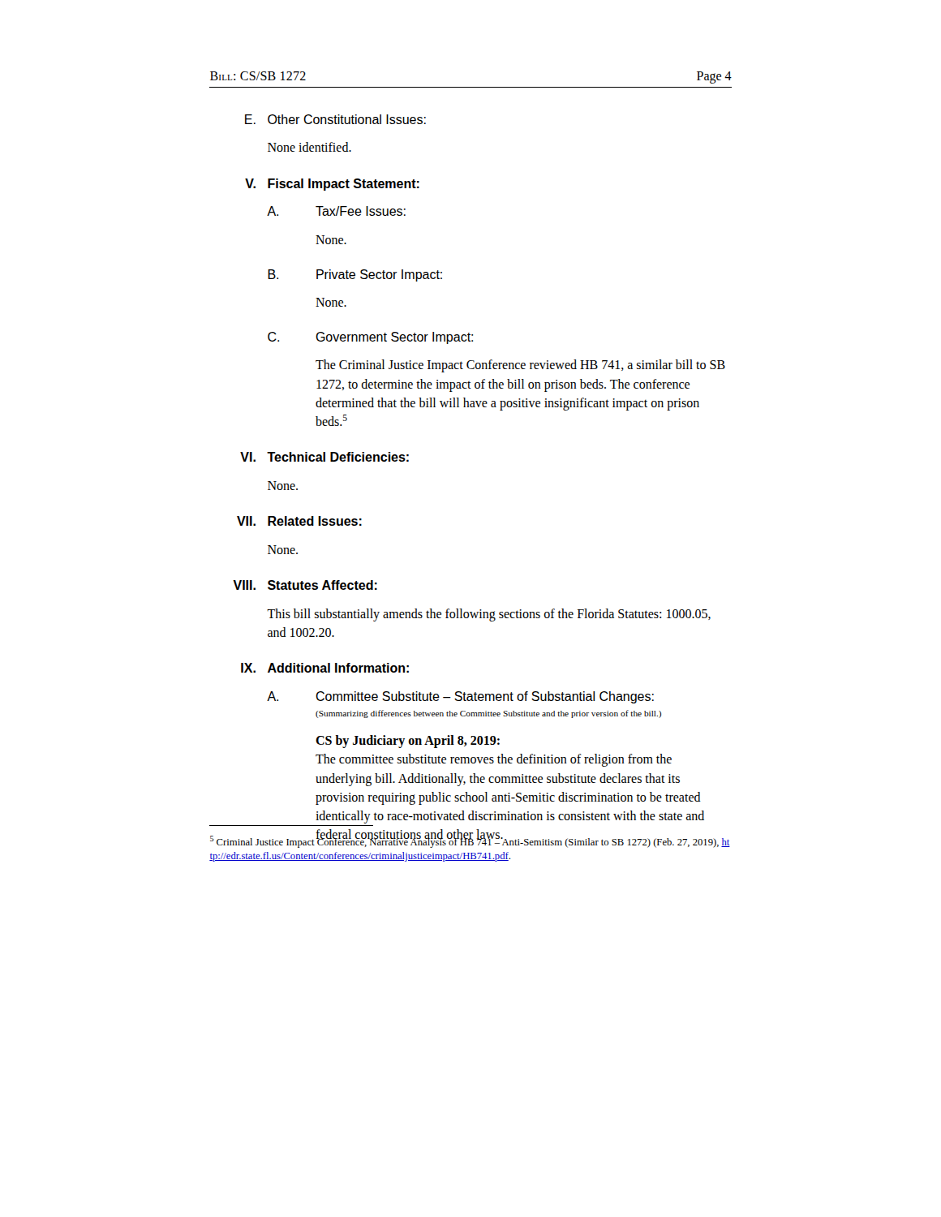Bill: CS/SB 1272
Page 4
E.
Other Constitutional Issues:
None identified.
V.
Fiscal Impact Statement:
A.
Tax/Fee Issues:
None.
B.
Private Sector Impact:
None.
C.
Government Sector Impact:
The Criminal Justice Impact Conference reviewed HB 741, a similar bill to SB 1272, to determine the impact of the bill on prison beds. The conference determined that the bill will have a positive insignificant impact on prison beds.5
VI.
Technical Deficiencies:
None.
VII.
Related Issues:
None.
VIII.
Statutes Affected:
This bill substantially amends the following sections of the Florida Statutes: 1000.05, and 1002.20.
IX.
Additional Information:
A.
Committee Substitute – Statement of Substantial Changes:
(Summarizing differences between the Committee Substitute and the prior version of the bill.)
CS by Judiciary on April 8, 2019:
The committee substitute removes the definition of religion from the underlying bill. Additionally, the committee substitute declares that its provision requiring public school anti-Semitic discrimination to be treated identically to race-motivated discrimination is consistent with the state and federal constitutions and other laws.
5 Criminal Justice Impact Conference, Narrative Analysis of HB 741 – Anti-Semitism (Similar to SB 1272) (Feb. 27, 2019), http://edr.state.fl.us/Content/conferences/criminaljusticeimpact/HB741.pdf.